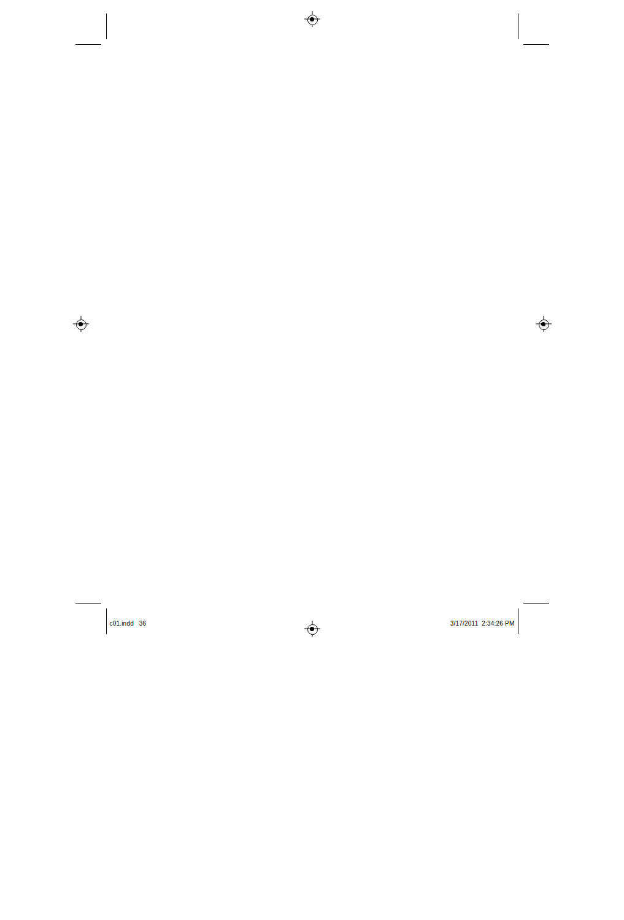c01.indd 36 3/17/2011 2:34:26 PM